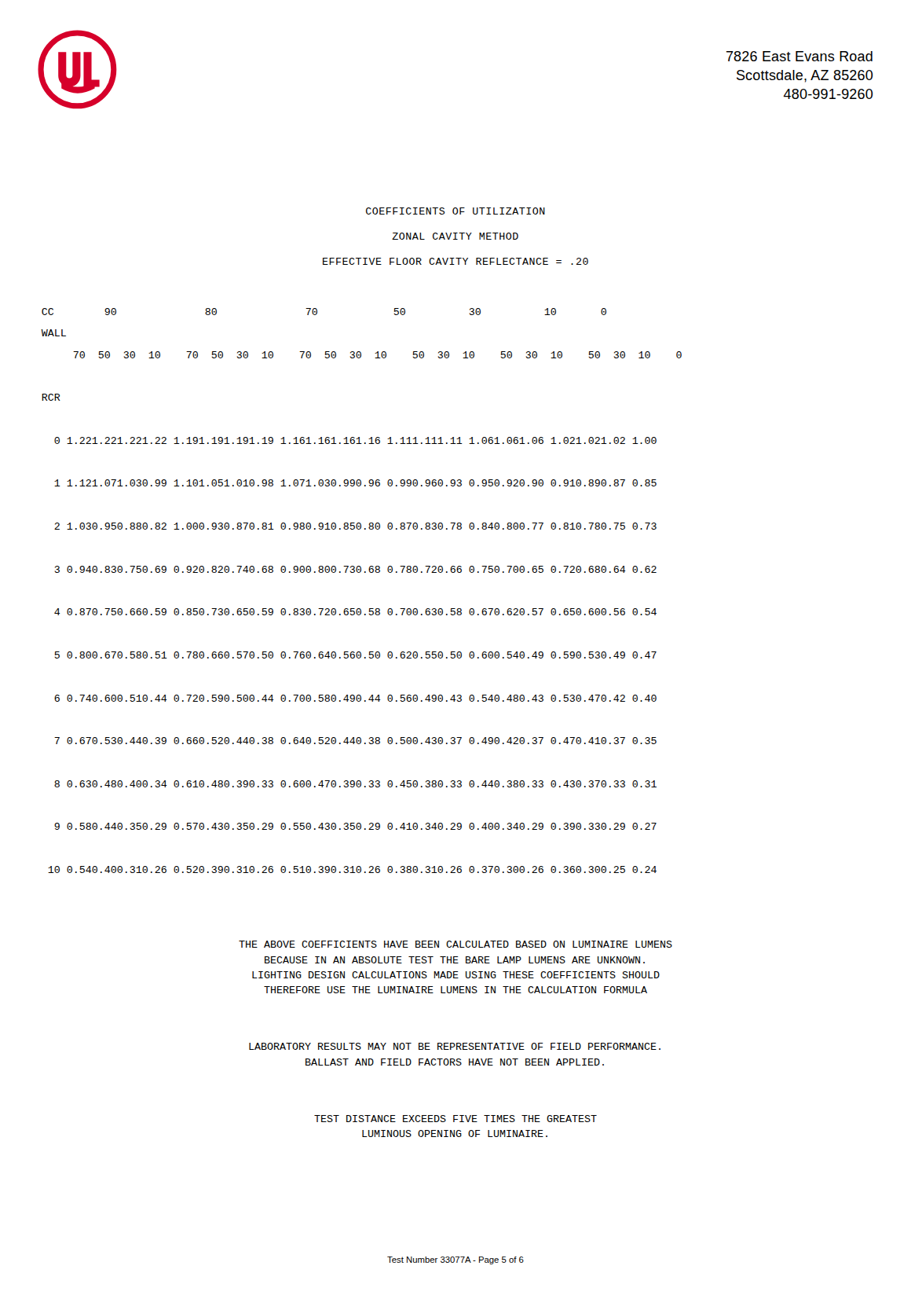7826 East Evans Road
Scottsdale, AZ 85260
480-991-9260
COEFFICIENTS OF UTILIZATION
ZONAL CAVITY METHOD
EFFECTIVE FLOOR CAVITY REFLECTANCE = .20
CC        90              80              70            50          30          10       0
WALL
     70  50  30  10    70  50  30  10    70  50  30  10    50  30  10    50  30  10    50  30  10    0

RCR

  0 1.221.221.221.22 1.191.191.191.19 1.161.161.161.16 1.111.111.11 1.061.061.06 1.021.021.02 1.00

  1 1.121.071.030.99 1.101.051.010.98 1.071.030.990.96 0.990.960.93 0.950.920.90 0.910.890.87 0.85

  2 1.030.950.880.82 1.000.930.870.81 0.980.910.850.80 0.870.830.78 0.840.800.77 0.810.780.75 0.73

  3 0.940.830.750.69 0.920.820.740.68 0.900.800.730.68 0.780.720.66 0.750.700.65 0.720.680.64 0.62

  4 0.870.750.660.59 0.850.730.650.59 0.830.720.650.58 0.700.630.58 0.670.620.57 0.650.600.56 0.54

  5 0.800.670.580.51 0.780.660.570.50 0.760.640.560.50 0.620.550.50 0.600.540.49 0.590.530.49 0.47

  6 0.740.600.510.44 0.720.590.500.44 0.700.580.490.44 0.560.490.43 0.540.480.43 0.530.470.42 0.40

  7 0.670.530.440.39 0.660.520.440.38 0.640.520.440.38 0.500.430.37 0.490.420.37 0.470.410.37 0.35

  8 0.630.480.400.34 0.610.480.390.33 0.600.470.390.33 0.450.380.33 0.440.380.33 0.430.370.33 0.31

  9 0.580.440.350.29 0.570.430.350.29 0.550.430.350.29 0.410.340.29 0.400.340.29 0.390.330.29 0.27

 10 0.540.400.310.26 0.520.390.310.26 0.510.390.310.26 0.380.310.26 0.370.300.26 0.360.300.25 0.24
THE ABOVE COEFFICIENTS HAVE BEEN CALCULATED BASED ON LUMINAIRE LUMENS
BECAUSE IN AN ABSOLUTE TEST THE BARE LAMP LUMENS ARE UNKNOWN.
LIGHTING DESIGN CALCULATIONS MADE USING THESE COEFFICIENTS SHOULD
THEREFORE USE THE LUMINAIRE LUMENS IN THE CALCULATION FORMULA
LABORATORY RESULTS MAY NOT BE REPRESENTATIVE OF FIELD PERFORMANCE.
BALLAST AND FIELD FACTORS HAVE NOT BEEN APPLIED.
TEST DISTANCE EXCEEDS FIVE TIMES THE GREATEST
LUMINOUS OPENING OF LUMINAIRE.
Test Number 33077A - Page 5 of 6